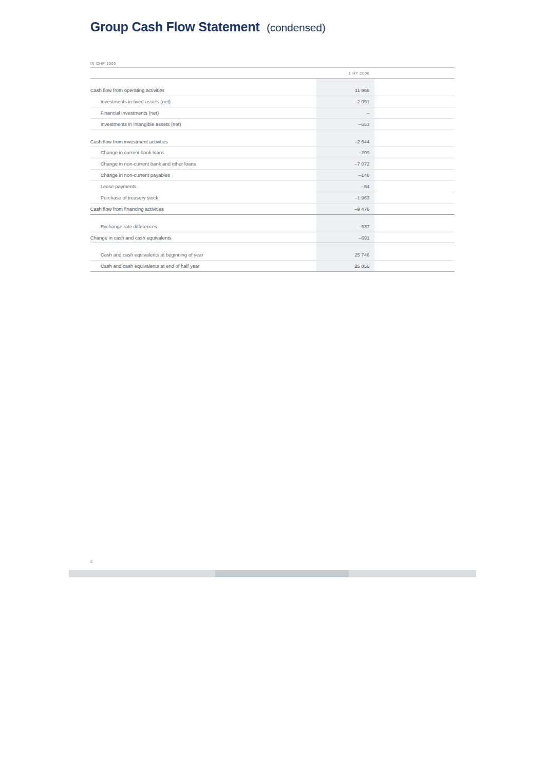Group Cash Flow Statement (condensed)
IN CHF 1000
| | 1 HY 2006 | |
| --- | --- | --- |
| Cash flow from operating activities | 11 966 | |
| Investments in fixed assets (net) | –2 091 | |
| Financial investments (net) | – | |
| Investments in intangible assets (net) | –553 | |
| Cash flow from investment activities | –2 644 | |
| Change in current bank loans | –209 | |
| Change in non-current bank and other loans | –7 072 | |
| Change in non-current payables | –148 | |
| Lease payments | –84 | |
| Purchase of treasury stock | –1 963 | |
| Cash flow from financing activities | –9 476 | |
| Exchange rate differences | –537 | |
| Change in cash and cash equivalents | –691 | |
| Cash and cash equivalents at beginning of year | 25 746 | |
| Cash and cash equivalents at end of half year | 25 055 | |
8